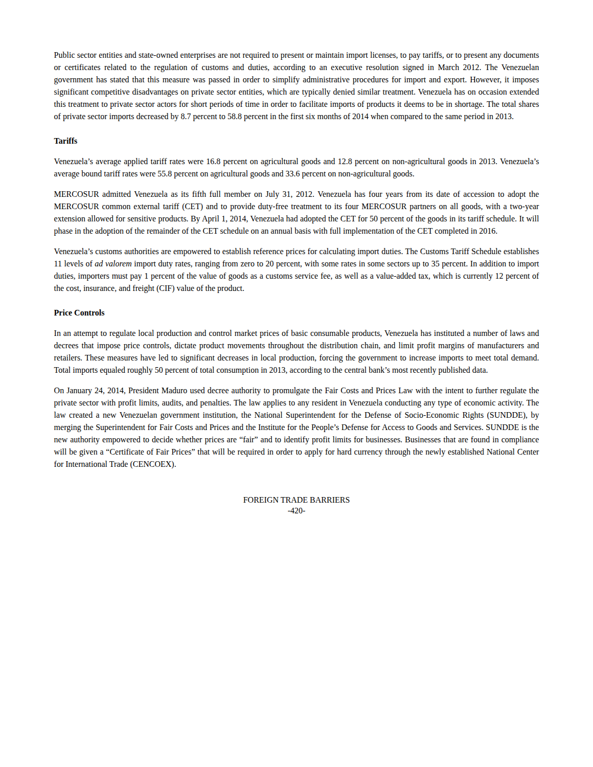Public sector entities and state-owned enterprises are not required to present or maintain import licenses, to pay tariffs, or to present any documents or certificates related to the regulation of customs and duties, according to an executive resolution signed in March 2012. The Venezuelan government has stated that this measure was passed in order to simplify administrative procedures for import and export. However, it imposes significant competitive disadvantages on private sector entities, which are typically denied similar treatment. Venezuela has on occasion extended this treatment to private sector actors for short periods of time in order to facilitate imports of products it deems to be in shortage. The total shares of private sector imports decreased by 8.7 percent to 58.8 percent in the first six months of 2014 when compared to the same period in 2013.
Tariffs
Venezuela’s average applied tariff rates were 16.8 percent on agricultural goods and 12.8 percent on non-agricultural goods in 2013. Venezuela’s average bound tariff rates were 55.8 percent on agricultural goods and 33.6 percent on non-agricultural goods.
MERCOSUR admitted Venezuela as its fifth full member on July 31, 2012. Venezuela has four years from its date of accession to adopt the MERCOSUR common external tariff (CET) and to provide duty-free treatment to its four MERCOSUR partners on all goods, with a two-year extension allowed for sensitive products. By April 1, 2014, Venezuela had adopted the CET for 50 percent of the goods in its tariff schedule. It will phase in the adoption of the remainder of the CET schedule on an annual basis with full implementation of the CET completed in 2016.
Venezuela’s customs authorities are empowered to establish reference prices for calculating import duties. The Customs Tariff Schedule establishes 11 levels of ad valorem import duty rates, ranging from zero to 20 percent, with some rates in some sectors up to 35 percent. In addition to import duties, importers must pay 1 percent of the value of goods as a customs service fee, as well as a value-added tax, which is currently 12 percent of the cost, insurance, and freight (CIF) value of the product.
Price Controls
In an attempt to regulate local production and control market prices of basic consumable products, Venezuela has instituted a number of laws and decrees that impose price controls, dictate product movements throughout the distribution chain, and limit profit margins of manufacturers and retailers. These measures have led to significant decreases in local production, forcing the government to increase imports to meet total demand. Total imports equaled roughly 50 percent of total consumption in 2013, according to the central bank’s most recently published data.
On January 24, 2014, President Maduro used decree authority to promulgate the Fair Costs and Prices Law with the intent to further regulate the private sector with profit limits, audits, and penalties. The law applies to any resident in Venezuela conducting any type of economic activity. The law created a new Venezuelan government institution, the National Superintendent for the Defense of Socio-Economic Rights (SUNDDE), by merging the Superintendent for Fair Costs and Prices and the Institute for the People’s Defense for Access to Goods and Services. SUNDDE is the new authority empowered to decide whether prices are “fair” and to identify profit limits for businesses. Businesses that are found in compliance will be given a “Certificate of Fair Prices” that will be required in order to apply for hard currency through the newly established National Center for International Trade (CENCOEX).
FOREIGN TRADE BARRIERS
-420-